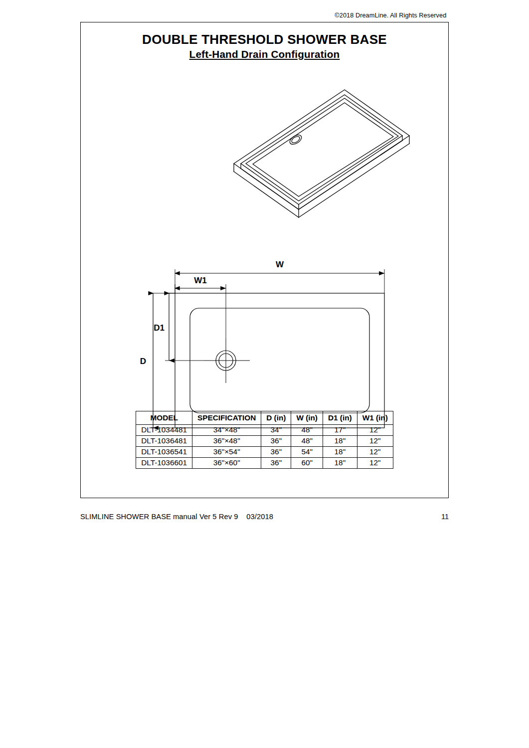©2018 DreamLine. All Rights Reserved
DOUBLE THRESHOLD SHOWER BASE
Left-Hand Drain Configuration
W W1 D D1
| MODEL | SPECIFICATION | D (in) | W (in) | D1 (in) | W1 (in) |
| --- | --- | --- | --- | --- | --- |
| DLT-1034481 | 34"×48" | 34" | 48" | 17" | 12" |
| DLT-1036481 | 36"×48" | 36" | 48" | 18" | 12" |
| DLT-1036541 | 36"×54" | 36" | 54" | 18" | 12" |
| DLT-1036601 | 36"×60" | 36" | 60" | 18" | 12" |
SLIMLINE SHOWER BASE manual Ver 5 Rev 9 03/2018 11